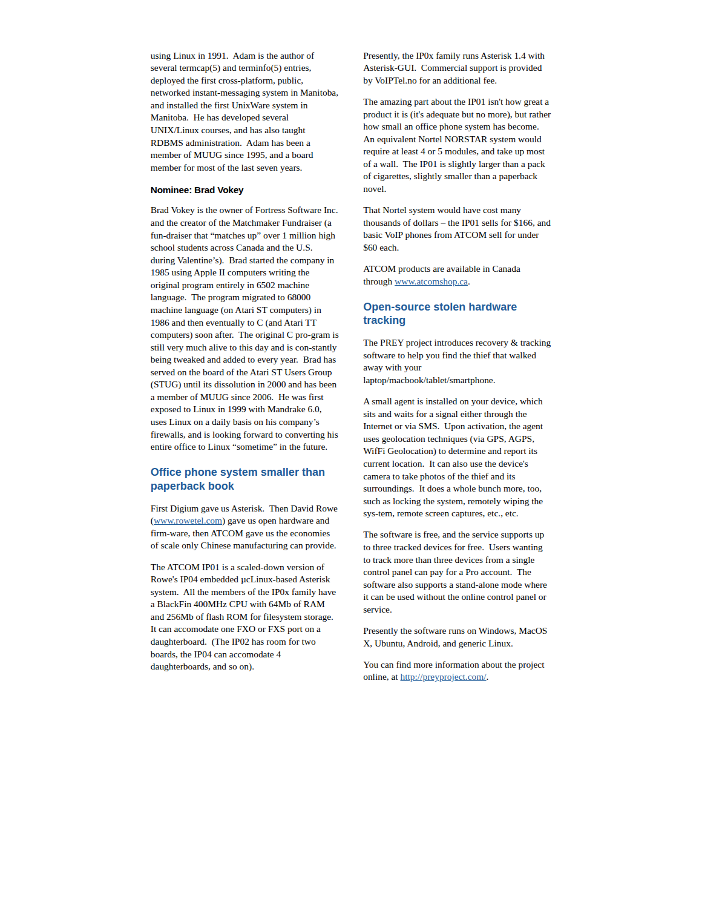using Linux in 1991. Adam is the author of several termcap(5) and terminfo(5) entries, deployed the first cross-platform, public, networked instant-messaging system in Manitoba, and installed the first UnixWare system in Manitoba. He has developed several UNIX/Linux courses, and has also taught RDBMS administration. Adam has been a member of MUUG since 1995, and a board member for most of the last seven years.
Nominee: Brad Vokey
Brad Vokey is the owner of Fortress Software Inc. and the creator of the Matchmaker Fundraiser (a fun-draiser that “matches up” over 1 million high school students across Canada and the U.S. during Valentine’s). Brad started the company in 1985 using Apple II computers writing the original program entirely in 6502 machine language. The program migrated to 68000 machine language (on Atari ST computers) in 1986 and then eventually to C (and Atari TT computers) soon after. The original C pro-gram is still very much alive to this day and is con-stantly being tweaked and added to every year. Brad has served on the board of the Atari ST Users Group (STUG) until its dissolution in 2000 and has been a member of MUUG since 2006. He was first exposed to Linux in 1999 with Mandrake 6.0, uses Linux on a daily basis on his company’s firewalls, and is looking forward to converting his entire office to Linux “sometime” in the future.
Office phone system smaller than paperback book
First Digium gave us Asterisk. Then David Rowe (www.rowetel.com) gave us open hardware and firm-ware, then ATCOM gave us the economies of scale only Chinese manufacturing can provide.
The ATCOM IP01 is a scaled-down version of Rowe's IP04 embedded µcLinux-based Asterisk system. All the members of the IP0x family have a BlackFin 400MHz CPU with 64Mb of RAM and 256Mb of flash ROM for filesystem storage. It can accomodate one FXO or FXS port on a daughterboard. (The IP02 has room for two boards, the IP04 can accomodate 4 daughterboards, and so on).
Presently, the IP0x family runs Asterisk 1.4 with Asterisk-GUI. Commercial support is provided by VoIPTel.no for an additional fee.
The amazing part about the IP01 isn't how great a product it is (it's adequate but no more), but rather how small an office phone system has become. An equivalent Nortel NORSTAR system would require at least 4 or 5 modules, and take up most of a wall. The IP01 is slightly larger than a pack of cigarettes, slightly smaller than a paperback novel.
That Nortel system would have cost many thousands of dollars – the IP01 sells for $166, and basic VoIP phones from ATCOM sell for under $60 each.
ATCOM products are available in Canada through www.atcomshop.ca.
Open-source stolen hardware tracking
The PREY project introduces recovery & tracking software to help you find the thief that walked away with your laptop/macbook/tablet/smartphone.
A small agent is installed on your device, which sits and waits for a signal either through the Internet or via SMS. Upon activation, the agent uses geolocation techniques (via GPS, AGPS, WifFi Geolocation) to determine and report its current location. It can also use the device's camera to take photos of the thief and its surroundings. It does a whole bunch more, too, such as locking the system, remotely wiping the sys-tem, remote screen captures, etc., etc.
The software is free, and the service supports up to three tracked devices for free. Users wanting to track more than three devices from a single control panel can pay for a Pro account. The software also supports a stand-alone mode where it can be used without the online control panel or service.
Presently the software runs on Windows, MacOS X, Ubuntu, Android, and generic Linux.
You can find more information about the project online, at http://preyproject.com/.